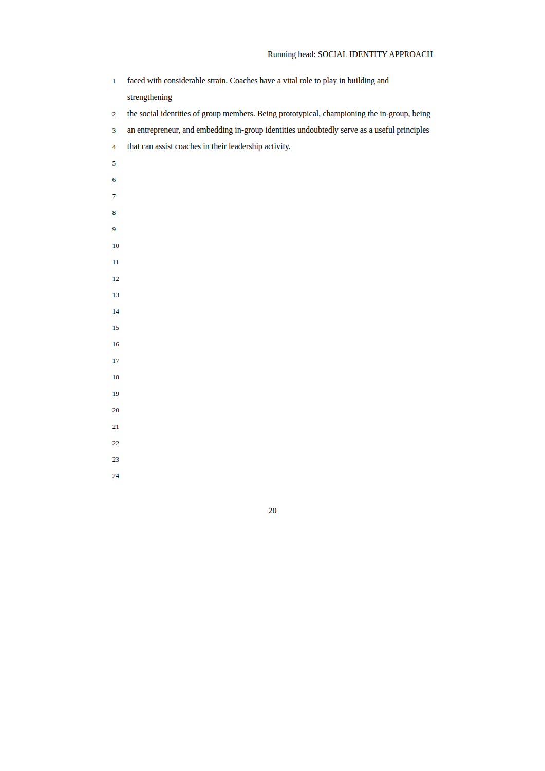Running head: SOCIAL IDENTITY APPROACH
1 faced with considerable strain. Coaches have a vital role to play in building and strengthening
2 the social identities of group members. Being prototypical, championing the in-group, being
3 an entrepreneur, and embedding in-group identities undoubtedly serve as a useful principles
4 that can assist coaches in their leadership activity.
5
6
7
8
9
10
11
12
13
14
15
16
17
18
19
20
21
22
23
24
20